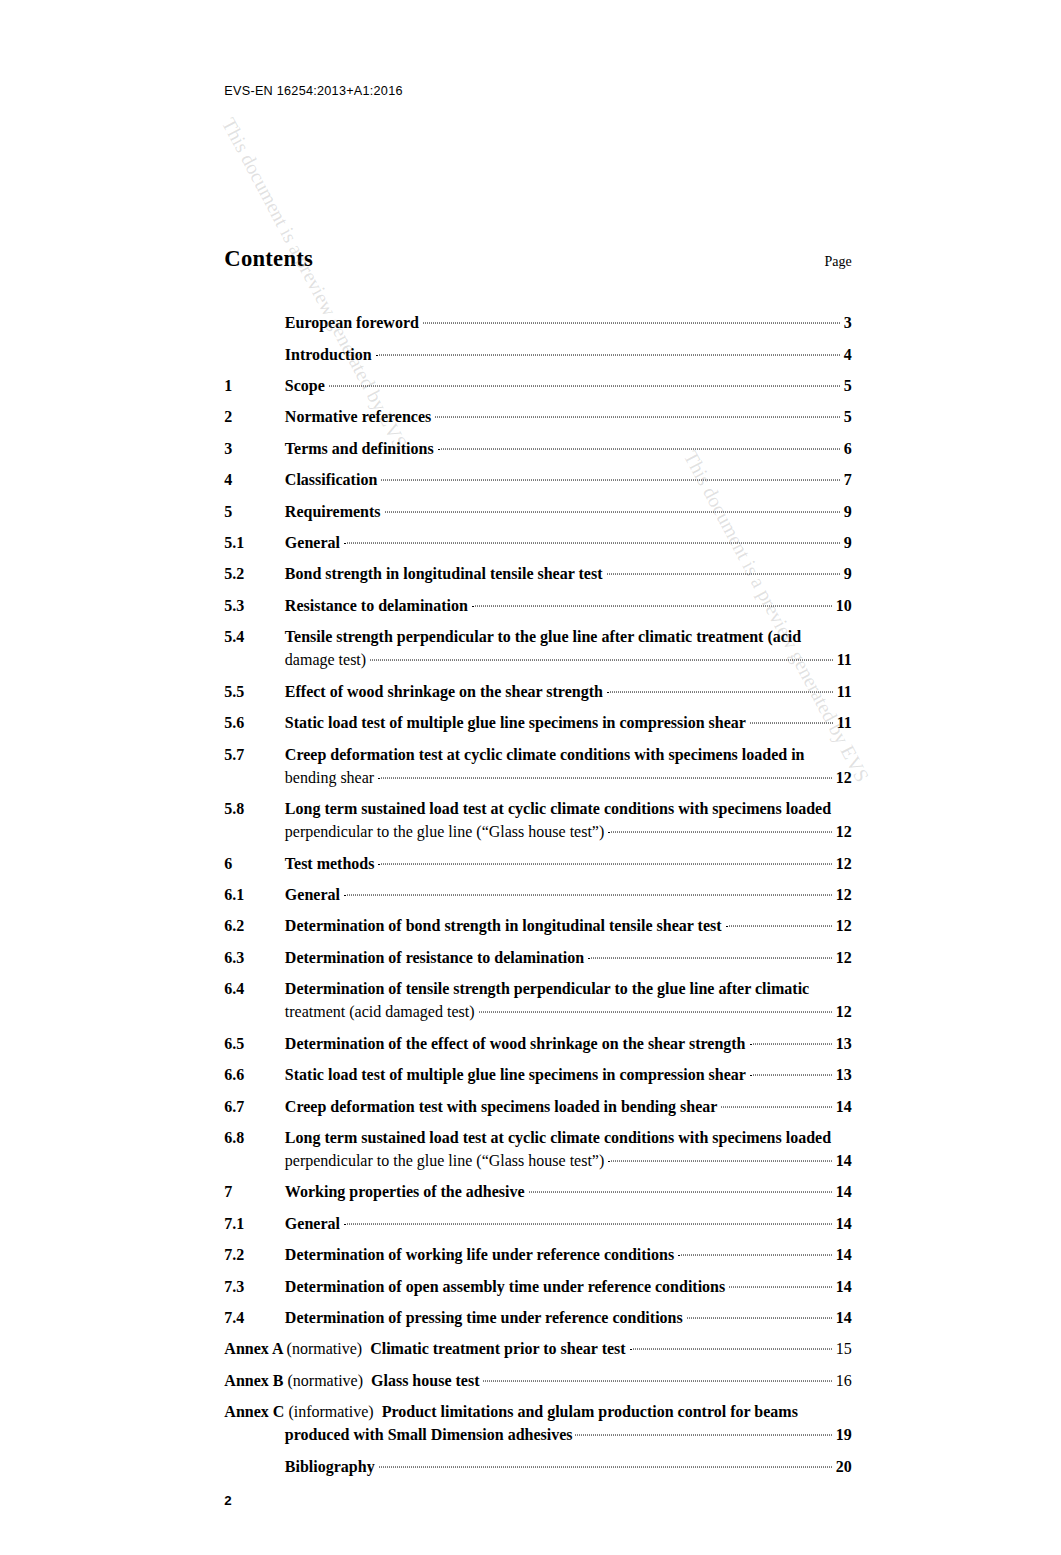This document is a preview generated by EVS This document is a preview generated by EVS
EVS-EN 16254:2013+A1:2016
Contents
Page
European foreword 3
Introduction 4
1 Scope 5
2 Normative references 5
3 Terms and definitions 6
4 Classification 7
5 Requirements 9
5.1 General 9
5.2 Bond strength in longitudinal tensile shear test 9
5.3 Resistance to delamination 10
5.4 Tensile strength perpendicular to the glue line after climatic treatment (acid
damage test) 11
5.5 Effect of wood shrinkage on the shear strength 11
5.6 Static load test of multiple glue line specimens in compression shear 11
5.7 Creep deformation test at cyclic climate conditions with specimens loaded in
bending shear 12
5.8 Long term sustained load test at cyclic climate conditions with specimens loaded
perpendicular to the glue line (“Glass house test”) 12
6 Test methods 12
6.1 General 12
6.2 Determination of bond strength in longitudinal tensile shear test 12
6.3 Determination of resistance to delamination 12
6.4 Determination of tensile strength perpendicular to the glue line after climatic
treatment (acid damaged test) 12
6.5 Determination of the effect of wood shrinkage on the shear strength 13
6.6 Static load test of multiple glue line specimens in compression shear 13
6.7 Creep deformation test with specimens loaded in bending shear 14
6.8 Long term sustained load test at cyclic climate conditions with specimens loaded
perpendicular to the glue line (“Glass house test”) 14
7 Working properties of the adhesive 14
7.1 General 14
7.2 Determination of working life under reference conditions 14
7.3 Determination of open assembly time under reference conditions 14
7.4 Determination of pressing time under reference conditions 14
Annex A (normative) Climatic treatment prior to shear test 15
Annex B (normative) Glass house test 16
Annex C (informative) Product limitations and glulam production control for beams
produced with Small Dimension adhesives 19
Bibliography 20
2